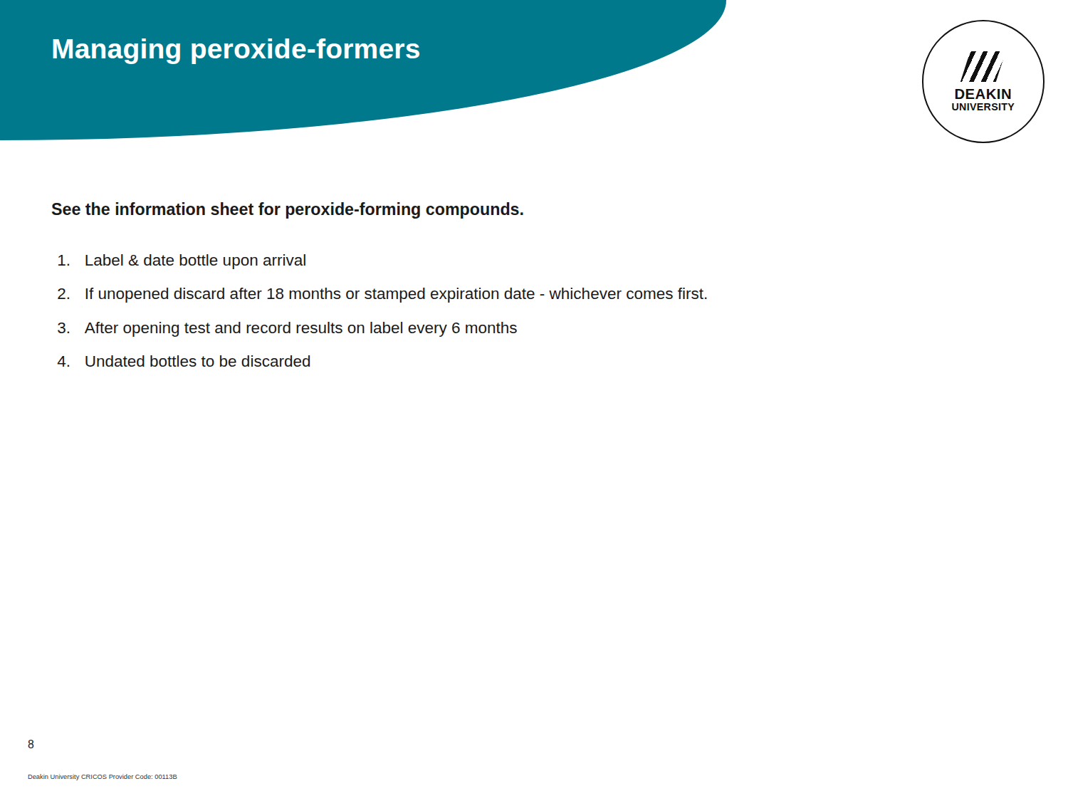Managing peroxide-formers
DEAKIN UNIVERSITY
See the information sheet for peroxide-forming compounds.
Label & date bottle upon arrival
If unopened discard after 18 months or stamped expiration date - whichever comes first.
After opening test and record results on label every 6 months
Undated bottles to be discarded
8
Deakin University CRICOS Provider Code: 00113B